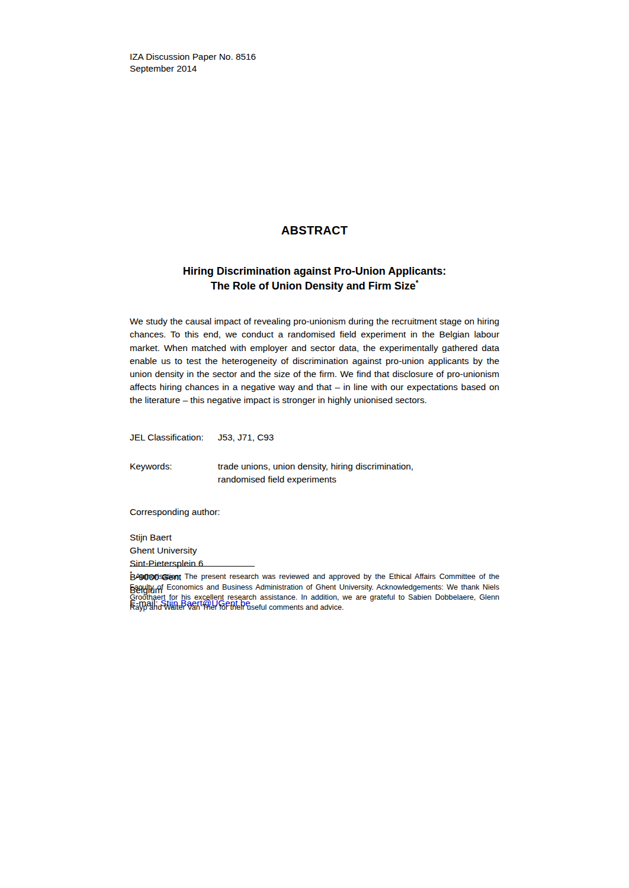IZA Discussion Paper No. 8516
September 2014
ABSTRACT
Hiring Discrimination against Pro-Union Applicants:
The Role of Union Density and Firm Size*
We study the causal impact of revealing pro-unionism during the recruitment stage on hiring chances. To this end, we conduct a randomised field experiment in the Belgian labour market. When matched with employer and sector data, the experimentally gathered data enable us to test the heterogeneity of discrimination against pro-union applicants by the union density in the sector and the size of the firm. We find that disclosure of pro-unionism affects hiring chances in a negative way and that – in line with our expectations based on the literature – this negative impact is stronger in highly unionised sectors.
JEL Classification: J53, J71, C93
Keywords: trade unions, union density, hiring discrimination, randomised field experiments
Corresponding author:
Stijn Baert
Ghent University
Sint-Pietersplein 6
B-9000 Gent
Belgium
E-mail: Stijn.Baert@UGent.be
* Authorisation: The present research was reviewed and approved by the Ethical Affairs Committee of the Faculty of Economics and Business Administration of Ghent University. Acknowledgements: We thank Niels Groothaert for his excellent research assistance. In addition, we are grateful to Sabien Dobbelaere, Glenn Rayp and Walter Van Trier for their useful comments and advice.